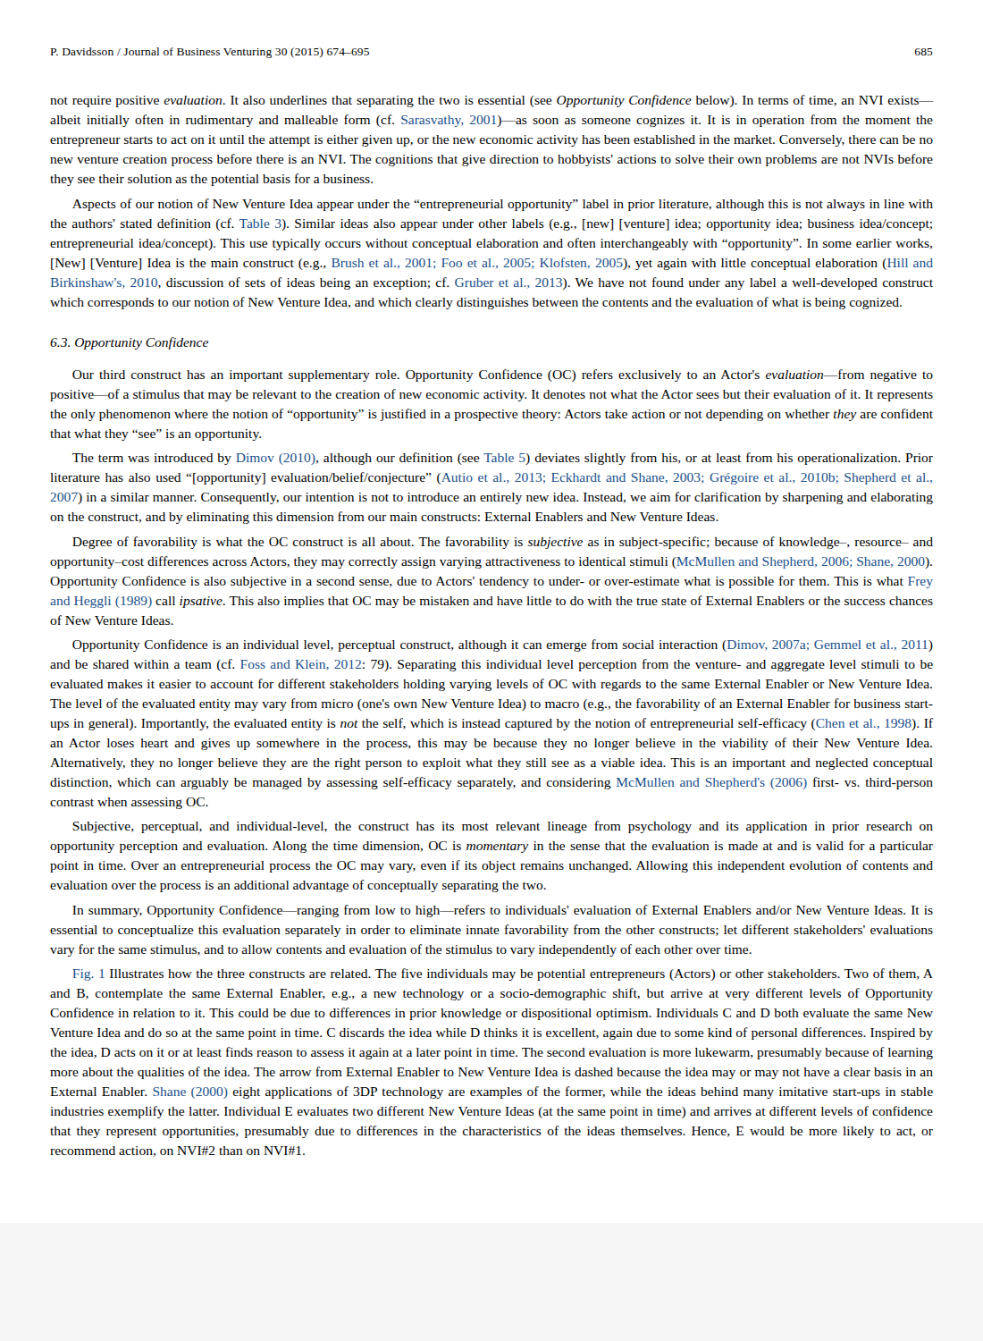P. Davidsson / Journal of Business Venturing 30 (2015) 674–695 685
not require positive evaluation. It also underlines that separating the two is essential (see Opportunity Confidence below). In terms of time, an NVI exists—albeit initially often in rudimentary and malleable form (cf. Sarasvathy, 2001)—as soon as someone cognizes it. It is in operation from the moment the entrepreneur starts to act on it until the attempt is either given up, or the new economic activity has been established in the market. Conversely, there can be no new venture creation process before there is an NVI. The cognitions that give direction to hobbyists' actions to solve their own problems are not NVIs before they see their solution as the potential basis for a business.
Aspects of our notion of New Venture Idea appear under the “entrepreneurial opportunity” label in prior literature, although this is not always in line with the authors' stated definition (cf. Table 3). Similar ideas also appear under other labels (e.g., [new] [venture] idea; opportunity idea; business idea/concept; entrepreneurial idea/concept). This use typically occurs without conceptual elaboration and often interchangeably with “opportunity”. In some earlier works, [New] [Venture] Idea is the main construct (e.g., Brush et al., 2001; Foo et al., 2005; Klofsten, 2005), yet again with little conceptual elaboration (Hill and Birkinshaw's, 2010, discussion of sets of ideas being an exception; cf. Gruber et al., 2013). We have not found under any label a well-developed construct which corresponds to our notion of New Venture Idea, and which clearly distinguishes between the contents and the evaluation of what is being cognized.
6.3. Opportunity Confidence
Our third construct has an important supplementary role. Opportunity Confidence (OC) refers exclusively to an Actor's evaluation—from negative to positive—of a stimulus that may be relevant to the creation of new economic activity. It denotes not what the Actor sees but their evaluation of it. It represents the only phenomenon where the notion of “opportunity” is justified in a prospective theory: Actors take action or not depending on whether they are confident that what they “see” is an opportunity.
The term was introduced by Dimov (2010), although our definition (see Table 5) deviates slightly from his, or at least from his operationalization. Prior literature has also used “[opportunity] evaluation/belief/conjecture” (Autio et al., 2013; Eckhardt and Shane, 2003; Grégoire et al., 2010b; Shepherd et al., 2007) in a similar manner. Consequently, our intention is not to introduce an entirely new idea. Instead, we aim for clarification by sharpening and elaborating on the construct, and by eliminating this dimension from our main constructs: External Enablers and New Venture Ideas.
Degree of favorability is what the OC construct is all about. The favorability is subjective as in subject-specific; because of knowledge–, resource– and opportunity–cost differences across Actors, they may correctly assign varying attractiveness to identical stimuli (McMullen and Shepherd, 2006; Shane, 2000). Opportunity Confidence is also subjective in a second sense, due to Actors' tendency to under- or over-estimate what is possible for them. This is what Frey and Heggli (1989) call ipsative. This also implies that OC may be mistaken and have little to do with the true state of External Enablers or the success chances of New Venture Ideas.
Opportunity Confidence is an individual level, perceptual construct, although it can emerge from social interaction (Dimov, 2007a; Gemmel et al., 2011) and be shared within a team (cf. Foss and Klein, 2012: 79). Separating this individual level perception from the venture- and aggregate level stimuli to be evaluated makes it easier to account for different stakeholders holding varying levels of OC with regards to the same External Enabler or New Venture Idea. The level of the evaluated entity may vary from micro (one's own New Venture Idea) to macro (e.g., the favorability of an External Enabler for business start-ups in general). Importantly, the evaluated entity is not the self, which is instead captured by the notion of entrepreneurial self-efficacy (Chen et al., 1998). If an Actor loses heart and gives up somewhere in the process, this may be because they no longer believe in the viability of their New Venture Idea. Alternatively, they no longer believe they are the right person to exploit what they still see as a viable idea. This is an important and neglected conceptual distinction, which can arguably be managed by assessing self-efficacy separately, and considering McMullen and Shepherd's (2006) first- vs. third-person contrast when assessing OC.
Subjective, perceptual, and individual-level, the construct has its most relevant lineage from psychology and its application in prior research on opportunity perception and evaluation. Along the time dimension, OC is momentary in the sense that the evaluation is made at and is valid for a particular point in time. Over an entrepreneurial process the OC may vary, even if its object remains unchanged. Allowing this independent evolution of contents and evaluation over the process is an additional advantage of conceptually separating the two.
In summary, Opportunity Confidence—ranging from low to high—refers to individuals' evaluation of External Enablers and/or New Venture Ideas. It is essential to conceptualize this evaluation separately in order to eliminate innate favorability from the other constructs; let different stakeholders' evaluations vary for the same stimulus, and to allow contents and evaluation of the stimulus to vary independently of each other over time.
Fig. 1 Illustrates how the three constructs are related. The five individuals may be potential entrepreneurs (Actors) or other stakeholders. Two of them, A and B, contemplate the same External Enabler, e.g., a new technology or a socio-demographic shift, but arrive at very different levels of Opportunity Confidence in relation to it. This could be due to differences in prior knowledge or dispositional optimism. Individuals C and D both evaluate the same New Venture Idea and do so at the same point in time. C discards the idea while D thinks it is excellent, again due to some kind of personal differences. Inspired by the idea, D acts on it or at least finds reason to assess it again at a later point in time. The second evaluation is more lukewarm, presumably because of learning more about the qualities of the idea. The arrow from External Enabler to New Venture Idea is dashed because the idea may or may not have a clear basis in an External Enabler. Shane (2000) eight applications of 3DP technology are examples of the former, while the ideas behind many imitative start-ups in stable industries exemplify the latter. Individual E evaluates two different New Venture Ideas (at the same point in time) and arrives at different levels of confidence that they represent opportunities, presumably due to differences in the characteristics of the ideas themselves. Hence, E would be more likely to act, or recommend action, on NVI#2 than on NVI#1.